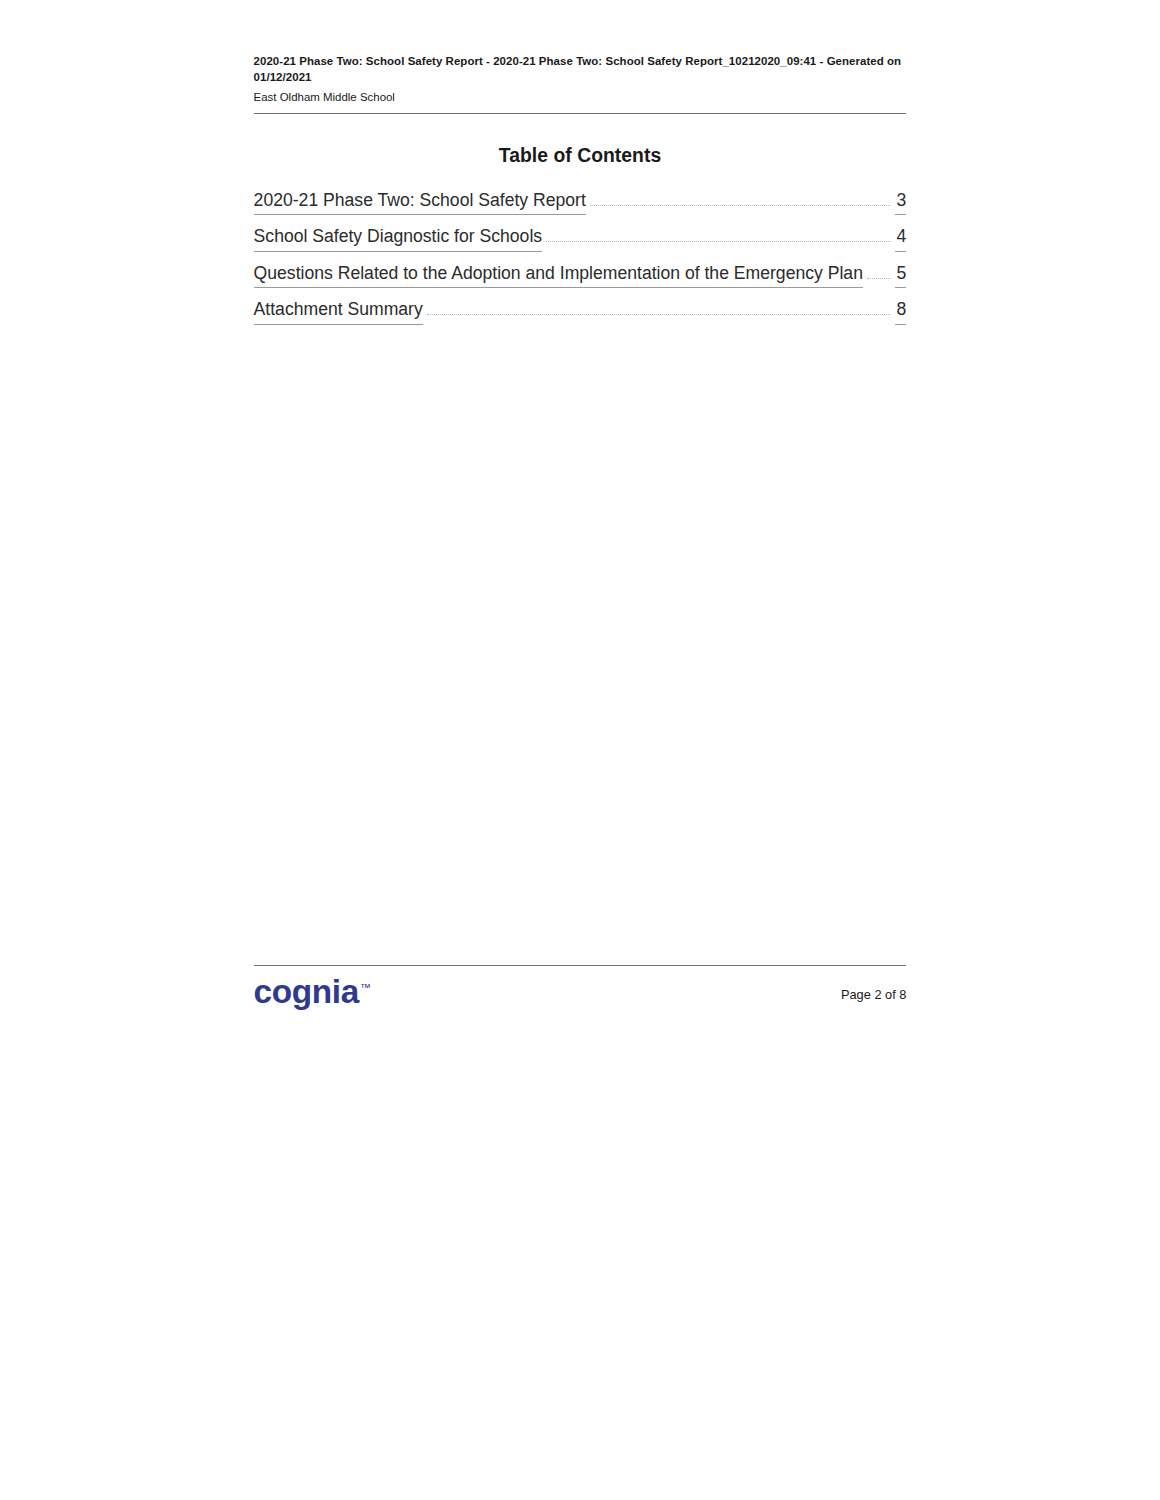2020-21 Phase Two: School Safety Report - 2020-21 Phase Two: School Safety Report_10212020_09:41 - Generated on 01/12/2021
East Oldham Middle School
Table of Contents
2020-21 Phase Two: School Safety Report 3
School Safety Diagnostic for Schools 4
Questions Related to the Adoption and Implementation of the Emergency Plan 5
Attachment Summary 8
cognia™
Page 2 of 8